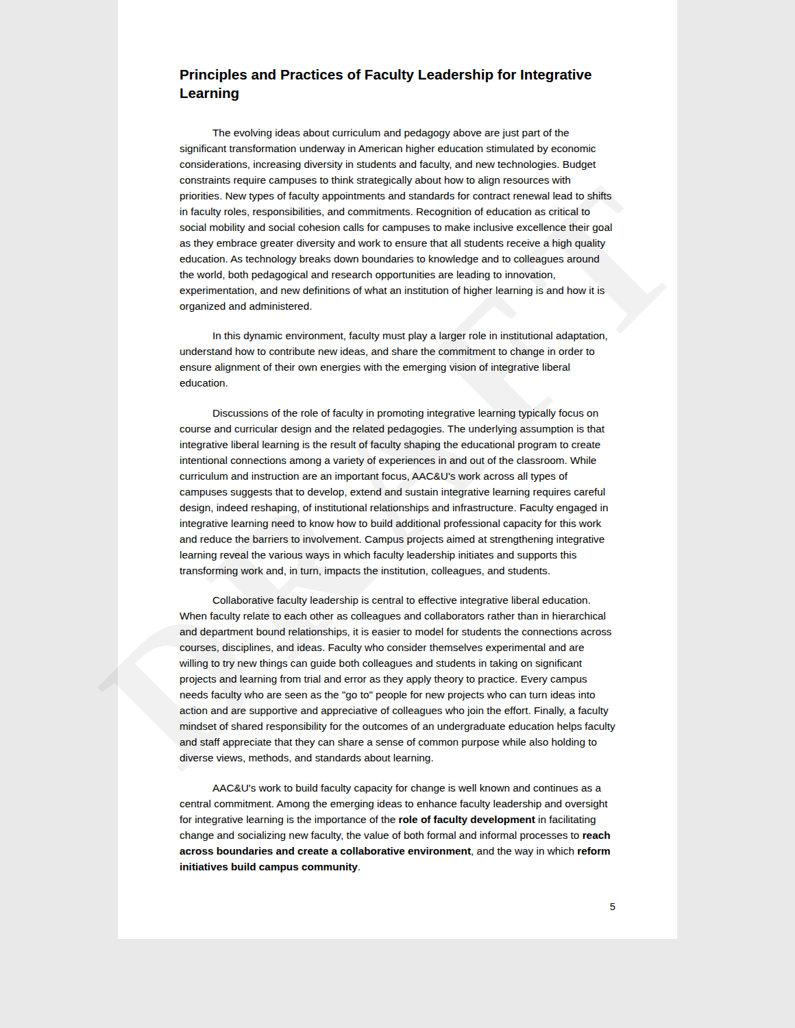DRAFT
Principles and Practices of Faculty Leadership for Integrative Learning
The evolving ideas about curriculum and pedagogy above are just part of the significant transformation underway in American higher education stimulated by economic considerations, increasing diversity in students and faculty, and new technologies. Budget constraints require campuses to think strategically about how to align resources with priorities. New types of faculty appointments and standards for contract renewal lead to shifts in faculty roles, responsibilities, and commitments. Recognition of education as critical to social mobility and social cohesion calls for campuses to make inclusive excellence their goal as they embrace greater diversity and work to ensure that all students receive a high quality education. As technology breaks down boundaries to knowledge and to colleagues around the world, both pedagogical and research opportunities are leading to innovation, experimentation, and new definitions of what an institution of higher learning is and how it is organized and administered.
In this dynamic environment, faculty must play a larger role in institutional adaptation, understand how to contribute new ideas, and share the commitment to change in order to ensure alignment of their own energies with the emerging vision of integrative liberal education.
Discussions of the role of faculty in promoting integrative learning typically focus on course and curricular design and the related pedagogies. The underlying assumption is that integrative liberal learning is the result of faculty shaping the educational program to create intentional connections among a variety of experiences in and out of the classroom. While curriculum and instruction are an important focus, AAC&U's work across all types of campuses suggests that to develop, extend and sustain integrative learning requires careful design, indeed reshaping, of institutional relationships and infrastructure. Faculty engaged in integrative learning need to know how to build additional professional capacity for this work and reduce the barriers to involvement. Campus projects aimed at strengthening integrative learning reveal the various ways in which faculty leadership initiates and supports this transforming work and, in turn, impacts the institution, colleagues, and students.
Collaborative faculty leadership is central to effective integrative liberal education. When faculty relate to each other as colleagues and collaborators rather than in hierarchical and department bound relationships, it is easier to model for students the connections across courses, disciplines, and ideas. Faculty who consider themselves experimental and are willing to try new things can guide both colleagues and students in taking on significant projects and learning from trial and error as they apply theory to practice. Every campus needs faculty who are seen as the "go to" people for new projects who can turn ideas into action and are supportive and appreciative of colleagues who join the effort. Finally, a faculty mindset of shared responsibility for the outcomes of an undergraduate education helps faculty and staff appreciate that they can share a sense of common purpose while also holding to diverse views, methods, and standards about learning.
AAC&U's work to build faculty capacity for change is well known and continues as a central commitment. Among the emerging ideas to enhance faculty leadership and oversight for integrative learning is the importance of the role of faculty development in facilitating change and socializing new faculty, the value of both formal and informal processes to reach across boundaries and create a collaborative environment, and the way in which reform initiatives build campus community.
5